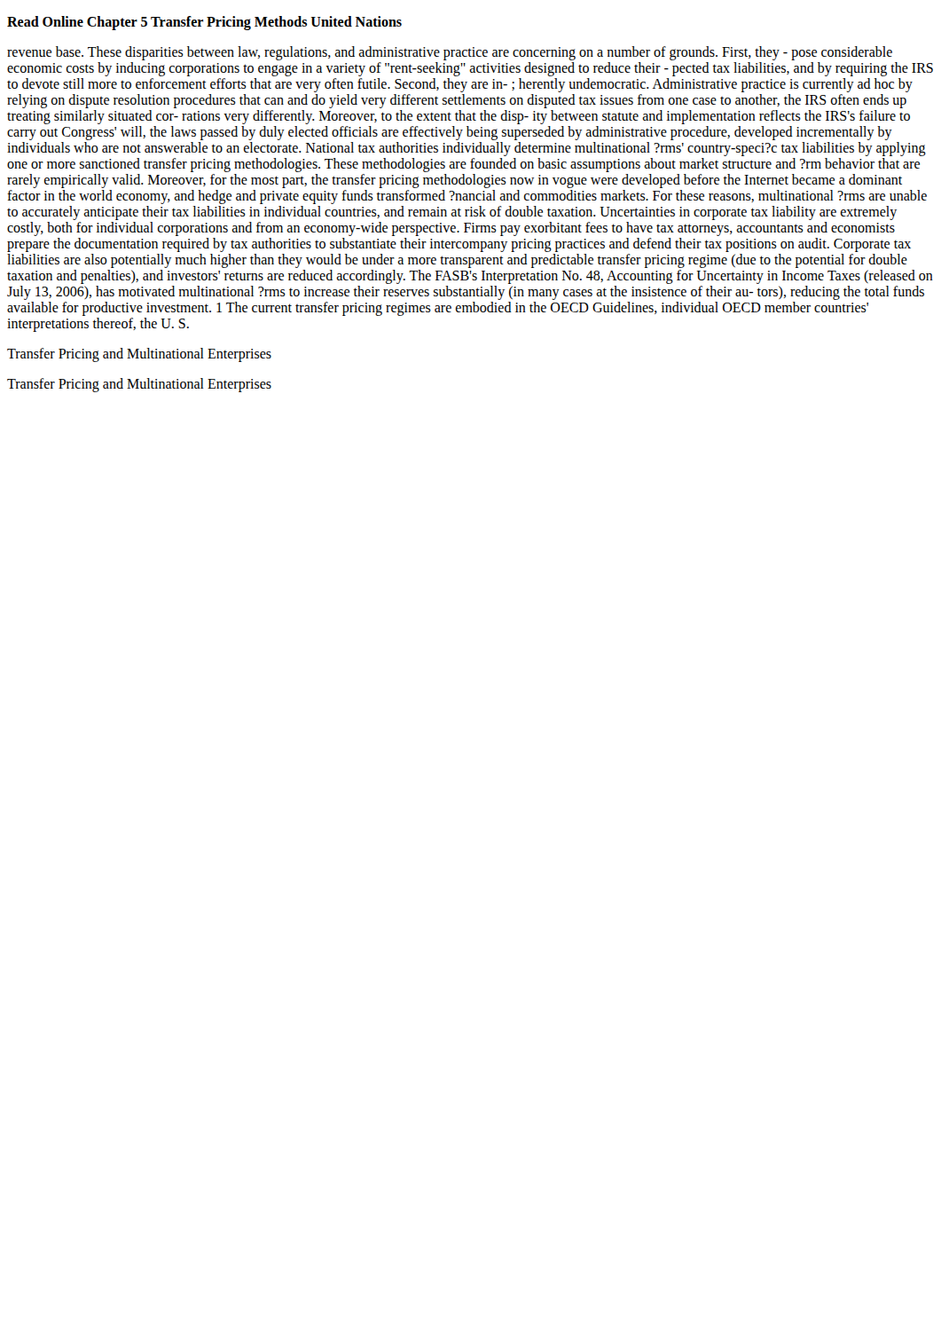Read Online Chapter 5 Transfer Pricing Methods United Nations
revenue base. These disparities between law, regulations, and administrative practice are concerning on a number of grounds. First, they - pose considerable economic costs by inducing corporations to engage in a variety of "rent-seeking" activities designed to reduce their - pected tax liabilities, and by requiring the IRS to devote still more to enforcement efforts that are very often futile. Second, they are in- ; herently undemocratic. Administrative practice is currently ad hoc by relying on dispute resolution procedures that can and do yield very different settlements on disputed tax issues from one case to another, the IRS often ends up treating similarly situated cor- rations very differently. Moreover, to the extent that the disp- ity between statute and implementation reflects the IRS's failure to carry out Congress' will, the laws passed by duly elected officials are effectively being superseded by administrative procedure, developed incrementally by individuals who are not answerable to an electorate. National tax authorities individually determine multinational ?rms' country-speci?c tax liabilities by applying one or more sanctioned transfer pricing methodologies. These methodologies are founded on basic assumptions about market structure and ?rm behavior that are rarely empirically valid. Moreover, for the most part, the transfer pricing methodologies now in vogue were developed before the Internet became a dominant factor in the world economy, and hedge and private equity funds transformed ?nancial and commodities markets. For these reasons, multinational ?rms are unable to accurately anticipate their tax liabilities in individual countries, and remain at risk of double taxation. Uncertainties in corporate tax liability are extremely costly, both for individual corporations and from an economy-wide perspective. Firms pay exorbitant fees to have tax attorneys, accountants and economists prepare the documentation required by tax authorities to substantiate their intercompany pricing practices and defend their tax positions on audit. Corporate tax liabilities are also potentially much higher than they would be under a more transparent and predictable transfer pricing regime (due to the potential for double taxation and penalties), and investors' returns are reduced accordingly. The FASB's Interpretation No. 48, Accounting for Uncertainty in Income Taxes (released on July 13, 2006), has motivated multinational ?rms to increase their reserves substantially (in many cases at the insistence of their au- tors), reducing the total funds available for productive investment. 1 The current transfer pricing regimes are embodied in the OECD Guidelines, individual OECD member countries' interpretations thereof, the U. S.
Transfer Pricing and Multinational Enterprises
Transfer Pricing and Multinational Enterprises